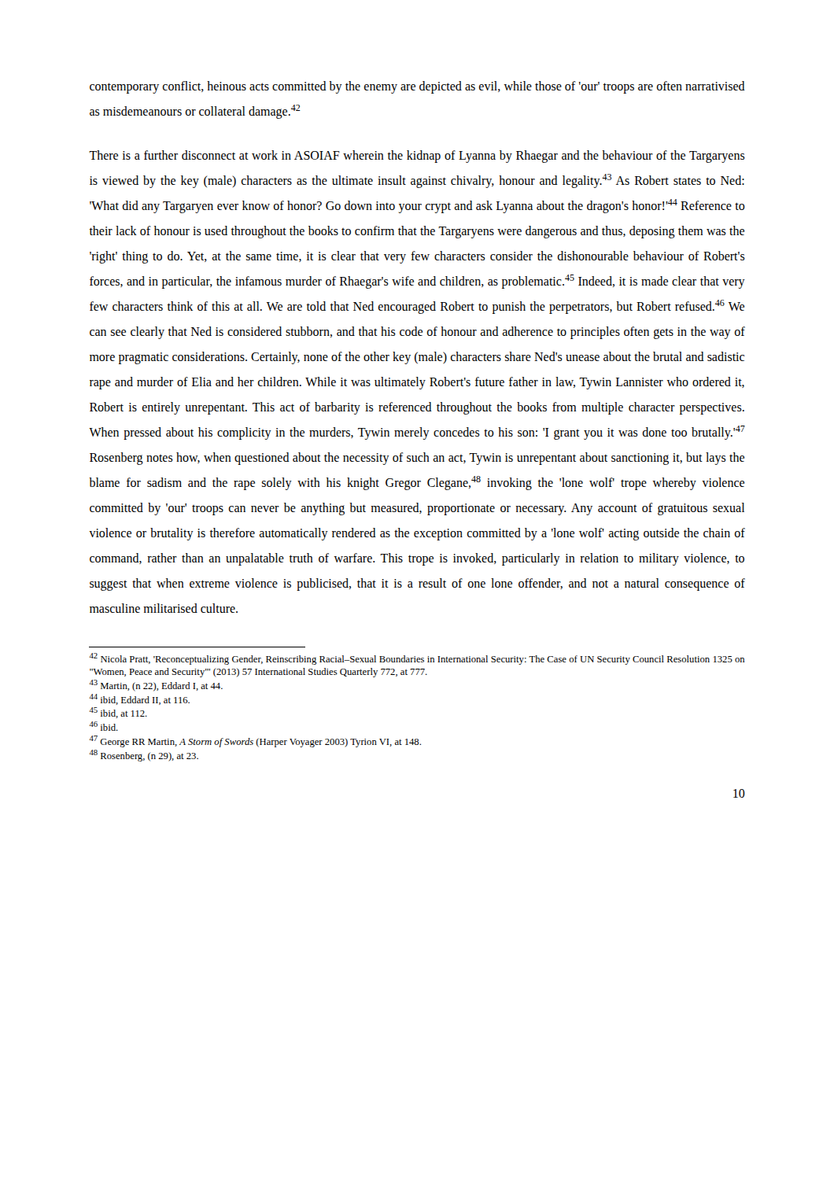contemporary conflict, heinous acts committed by the enemy are depicted as evil, while those of 'our' troops are often narrativised as misdemeanours or collateral damage.42
There is a further disconnect at work in ASOIAF wherein the kidnap of Lyanna by Rhaegar and the behaviour of the Targaryens is viewed by the key (male) characters as the ultimate insult against chivalry, honour and legality.43 As Robert states to Ned: 'What did any Targaryen ever know of honor? Go down into your crypt and ask Lyanna about the dragon's honor!'44 Reference to their lack of honour is used throughout the books to confirm that the Targaryens were dangerous and thus, deposing them was the 'right' thing to do. Yet, at the same time, it is clear that very few characters consider the dishonourable behaviour of Robert's forces, and in particular, the infamous murder of Rhaegar's wife and children, as problematic.45 Indeed, it is made clear that very few characters think of this at all. We are told that Ned encouraged Robert to punish the perpetrators, but Robert refused.46 We can see clearly that Ned is considered stubborn, and that his code of honour and adherence to principles often gets in the way of more pragmatic considerations. Certainly, none of the other key (male) characters share Ned's unease about the brutal and sadistic rape and murder of Elia and her children. While it was ultimately Robert's future father in law, Tywin Lannister who ordered it, Robert is entirely unrepentant. This act of barbarity is referenced throughout the books from multiple character perspectives. When pressed about his complicity in the murders, Tywin merely concedes to his son: 'I grant you it was done too brutally.'47 Rosenberg notes how, when questioned about the necessity of such an act, Tywin is unrepentant about sanctioning it, but lays the blame for sadism and the rape solely with his knight Gregor Clegane,48 invoking the 'lone wolf' trope whereby violence committed by 'our' troops can never be anything but measured, proportionate or necessary. Any account of gratuitous sexual violence or brutality is therefore automatically rendered as the exception committed by a 'lone wolf' acting outside the chain of command, rather than an unpalatable truth of warfare. This trope is invoked, particularly in relation to military violence, to suggest that when extreme violence is publicised, that it is a result of one lone offender, and not a natural consequence of masculine militarised culture.
42 Nicola Pratt, 'Reconceptualizing Gender, Reinscribing Racial–Sexual Boundaries in International Security: The Case of UN Security Council Resolution 1325 on "Women, Peace and Security"' (2013) 57 International Studies Quarterly 772, at 777.
43 Martin, (n 22), Eddard I, at 44.
44 ibid, Eddard II, at 116.
45 ibid, at 112.
46 ibid.
47 George RR Martin, A Storm of Swords (Harper Voyager 2003) Tyrion VI, at 148.
48 Rosenberg, (n 29), at 23.
10